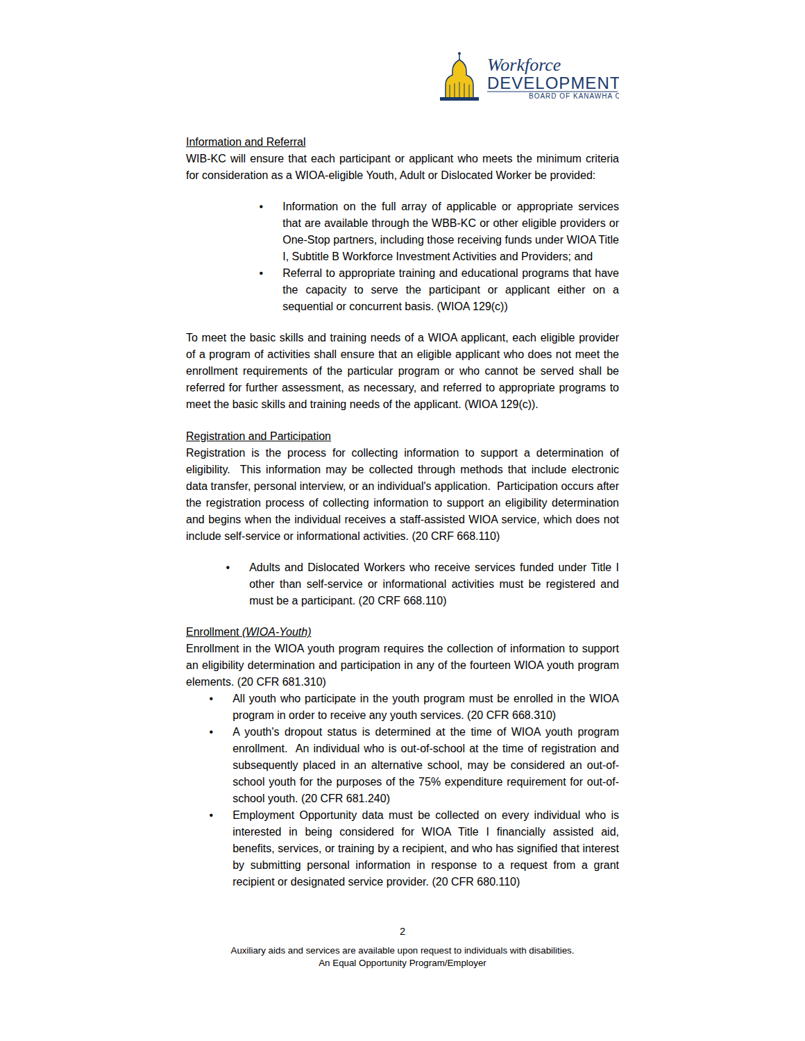Workforce DEVELOPMENT BOARD OF KANAWHA COUNTY
Information and Referral
WIB-KC will ensure that each participant or applicant who meets the minimum criteria for consideration as a WIOA-eligible Youth, Adult or Dislocated Worker be provided:
Information on the full array of applicable or appropriate services that are available through the WBB-KC or other eligible providers or One-Stop partners, including those receiving funds under WIOA Title I, Subtitle B Workforce Investment Activities and Providers; and
Referral to appropriate training and educational programs that have the capacity to serve the participant or applicant either on a sequential or concurrent basis. (WIOA 129(c))
To meet the basic skills and training needs of a WIOA applicant, each eligible provider of a program of activities shall ensure that an eligible applicant who does not meet the enrollment requirements of the particular program or who cannot be served shall be referred for further assessment, as necessary, and referred to appropriate programs to meet the basic skills and training needs of the applicant. (WIOA 129(c)).
Registration and Participation
Registration is the process for collecting information to support a determination of eligibility. This information may be collected through methods that include electronic data transfer, personal interview, or an individual's application. Participation occurs after the registration process of collecting information to support an eligibility determination and begins when the individual receives a staff-assisted WIOA service, which does not include self-service or informational activities. (20 CRF 668.110)
Adults and Dislocated Workers who receive services funded under Title I other than self-service or informational activities must be registered and must be a participant. (20 CRF 668.110)
Enrollment (WIOA-Youth)
Enrollment in the WIOA youth program requires the collection of information to support an eligibility determination and participation in any of the fourteen WIOA youth program elements. (20 CFR 681.310)
All youth who participate in the youth program must be enrolled in the WIOA program in order to receive any youth services. (20 CFR 668.310)
A youth's dropout status is determined at the time of WIOA youth program enrollment. An individual who is out-of-school at the time of registration and subsequently placed in an alternative school, may be considered an out-of-school youth for the purposes of the 75% expenditure requirement for out-of-school youth. (20 CFR 681.240)
Employment Opportunity data must be collected on every individual who is interested in being considered for WIOA Title I financially assisted aid, benefits, services, or training by a recipient, and who has signified that interest by submitting personal information in response to a request from a grant recipient or designated service provider. (20 CFR 680.110)
2
Auxiliary aids and services are available upon request to individuals with disabilities.
An Equal Opportunity Program/Employer